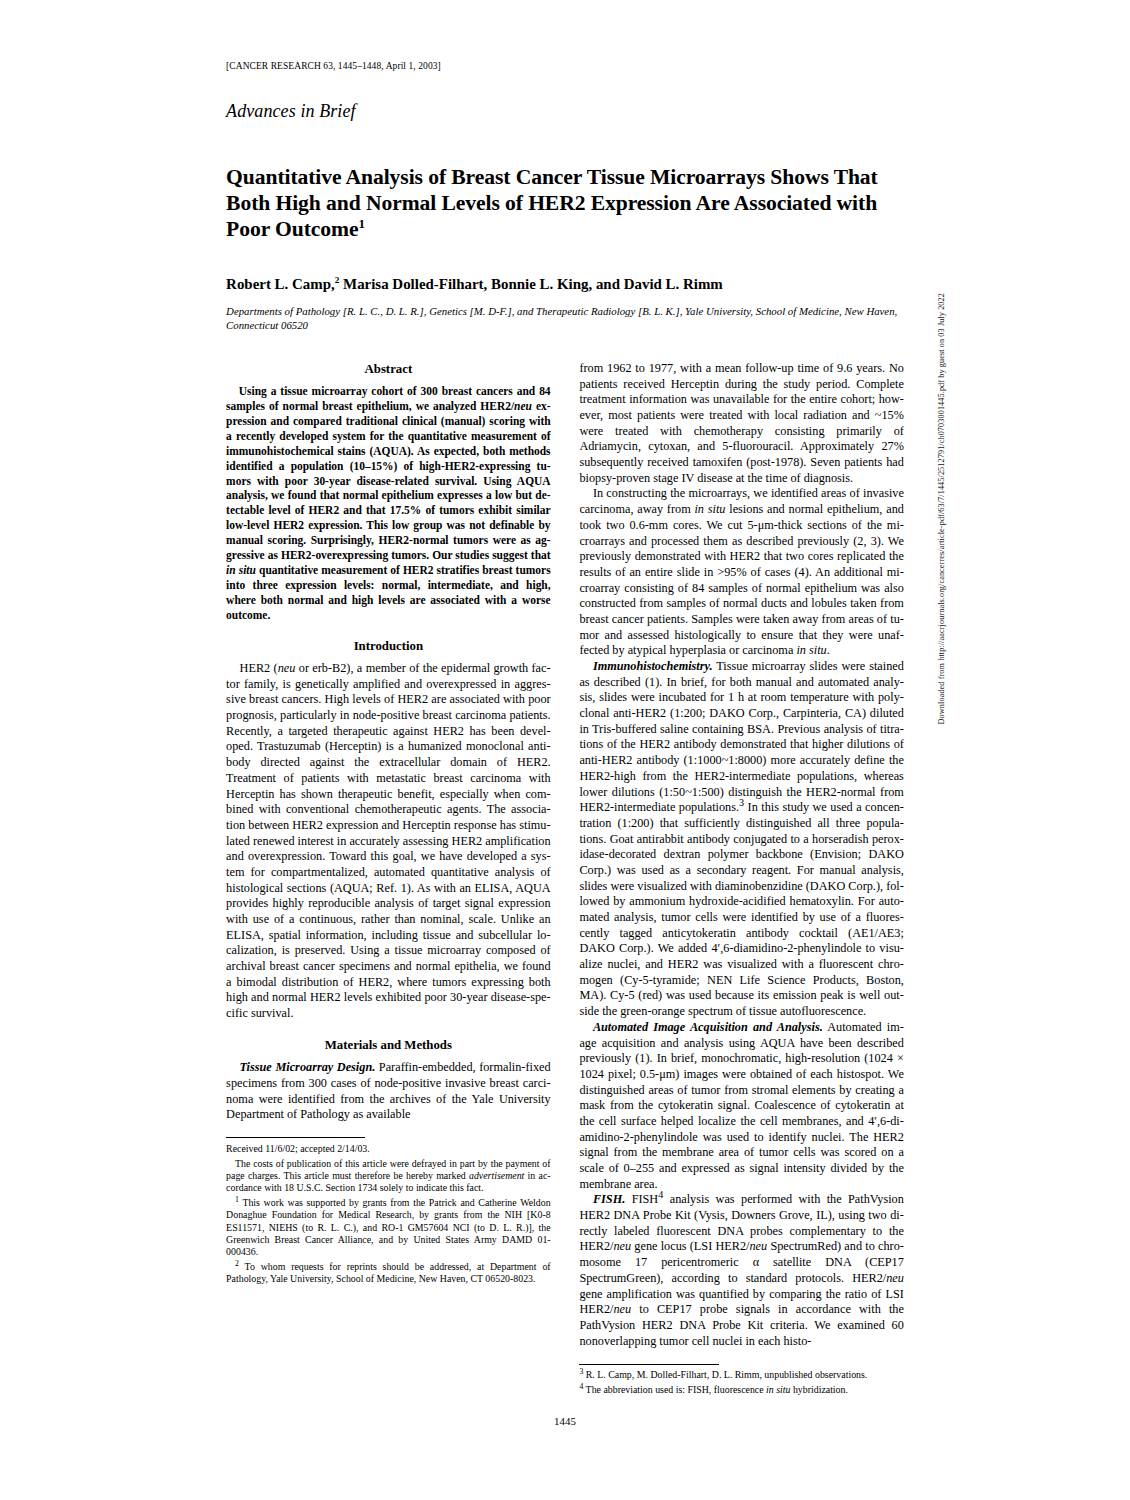Downloaded from http://aacrjournals.org/cancerres/article-pdf/63/7/1445/2512791/ch0703001445.pdf by guest on 03 July 2022
[CANCER RESEARCH 63, 1445–1448, April 1, 2003]
Advances in Brief
Quantitative Analysis of Breast Cancer Tissue Microarrays Shows That Both High and Normal Levels of HER2 Expression Are Associated with Poor Outcome1
Robert L. Camp,2 Marisa Dolled-Filhart, Bonnie L. King, and David L. Rimm
Departments of Pathology [R. L. C., D. L. R.], Genetics [M. D-F.], and Therapeutic Radiology [B. L. K.], Yale University, School of Medicine, New Haven, Connecticut 06520
Abstract
Using a tissue microarray cohort of 300 breast cancers and 84 samples of normal breast epithelium, we analyzed HER2/neu expression and compared traditional clinical (manual) scoring with a recently developed system for the quantitative measurement of immunohistochemical stains (AQUA). As expected, both methods identified a population (10–15%) of high-HER2-expressing tumors with poor 30-year disease-related survival. Using AQUA analysis, we found that normal epithelium expresses a low but detectable level of HER2 and that 17.5% of tumors exhibit similar low-level HER2 expression. This low group was not definable by manual scoring. Surprisingly, HER2-normal tumors were as aggressive as HER2-overexpressing tumors. Our studies suggest that in situ quantitative measurement of HER2 stratifies breast tumors into three expression levels: normal, intermediate, and high, where both normal and high levels are associated with a worse outcome.
Introduction
HER2 (neu or erb-B2), a member of the epidermal growth factor family, is genetically amplified and overexpressed in aggressive breast cancers. High levels of HER2 are associated with poor prognosis, particularly in node-positive breast carcinoma patients. Recently, a targeted therapeutic against HER2 has been developed. Trastuzumab (Herceptin) is a humanized monoclonal antibody directed against the extracellular domain of HER2. Treatment of patients with metastatic breast carcinoma with Herceptin has shown therapeutic benefit, especially when combined with conventional chemotherapeutic agents. The association between HER2 expression and Herceptin response has stimulated renewed interest in accurately assessing HER2 amplification and overexpression. Toward this goal, we have developed a system for compartmentalized, automated quantitative analysis of histological sections (AQUA; Ref. 1). As with an ELISA, AQUA provides highly reproducible analysis of target signal expression with use of a continuous, rather than nominal, scale. Unlike an ELISA, spatial information, including tissue and subcellular localization, is preserved. Using a tissue microarray composed of archival breast cancer specimens and normal epithelia, we found a bimodal distribution of HER2, where tumors expressing both high and normal HER2 levels exhibited poor 30-year disease-specific survival.
Materials and Methods
Tissue Microarray Design. Paraffin-embedded, formalin-fixed specimens from 300 cases of node-positive invasive breast carcinoma were identified from the archives of the Yale University Department of Pathology as available
Received 11/6/02; accepted 2/14/03.
The costs of publication of this article were defrayed in part by the payment of page charges. This article must therefore be hereby marked advertisement in accordance with 18 U.S.C. Section 1734 solely to indicate this fact.
1 This work was supported by grants from the Patrick and Catherine Weldon Donaghue Foundation for Medical Research, by grants from the NIH [K0-8 ES11571, NIEHS (to R. L. C.), and RO-1 GM57604 NCI (to D. L. R.)], the Greenwich Breast Cancer Alliance, and by United States Army DAMD 01-000436.
2 To whom requests for reprints should be addressed, at Department of Pathology, Yale University, School of Medicine, New Haven, CT 06520-8023.
from 1962 to 1977, with a mean follow-up time of 9.6 years. No patients received Herceptin during the study period. Complete treatment information was unavailable for the entire cohort; however, most patients were treated with local radiation and ~15% were treated with chemotherapy consisting primarily of Adriamycin, cytoxan, and 5-fluorouracil. Approximately 27% subsequently received tamoxifen (post-1978). Seven patients had biopsy-proven stage IV disease at the time of diagnosis.
In constructing the microarrays, we identified areas of invasive carcinoma, away from in situ lesions and normal epithelium, and took two 0.6-mm cores. We cut 5-μm-thick sections of the microarrays and processed them as described previously (2, 3). We previously demonstrated with HER2 that two cores replicated the results of an entire slide in >95% of cases (4). An additional microarray consisting of 84 samples of normal epithelium was also constructed from samples of normal ducts and lobules taken from breast cancer patients. Samples were taken away from areas of tumor and assessed histologically to ensure that they were unaffected by atypical hyperplasia or carcinoma in situ.
Immunohistochemistry. Tissue microarray slides were stained as described (1). In brief, for both manual and automated analysis, slides were incubated for 1 h at room temperature with polyclonal anti-HER2 (1:200; DAKO Corp., Carpinteria, CA) diluted in Tris-buffered saline containing BSA. Previous analysis of titrations of the HER2 antibody demonstrated that higher dilutions of anti-HER2 antibody (1:1000~1:8000) more accurately define the HER2-high from the HER2-intermediate populations, whereas lower dilutions (1:50~1:500) distinguish the HER2-normal from HER2-intermediate populations.3 In this study we used a concentration (1:200) that sufficiently distinguished all three populations. Goat antirabbit antibody conjugated to a horseradish peroxidase-decorated dextran polymer backbone (Envision; DAKO Corp.) was used as a secondary reagent. For manual analysis, slides were visualized with diaminobenzidine (DAKO Corp.), followed by ammonium hydroxide-acidified hematoxylin. For automated analysis, tumor cells were identified by use of a fluorescently tagged anticytokeratin antibody cocktail (AE1/AE3; DAKO Corp.). We added 4′,6-diamidino-2-phenylindole to visualize nuclei, and HER2 was visualized with a fluorescent chromogen (Cy-5-tyramide; NEN Life Science Products, Boston, MA). Cy-5 (red) was used because its emission peak is well outside the green-orange spectrum of tissue autofluorescence.
Automated Image Acquisition and Analysis. Automated image acquisition and analysis using AQUA have been described previously (1). In brief, monochromatic, high-resolution (1024 × 1024 pixel; 0.5-μm) images were obtained of each histospot. We distinguished areas of tumor from stromal elements by creating a mask from the cytokeratin signal. Coalescence of cytokeratin at the cell surface helped localize the cell membranes, and 4′,6-diamidino-2-phenylindole was used to identify nuclei. The HER2 signal from the membrane area of tumor cells was scored on a scale of 0–255 and expressed as signal intensity divided by the membrane area.
FISH. FISH4 analysis was performed with the PathVysion HER2 DNA Probe Kit (Vysis, Downers Grove, IL), using two directly labeled fluorescent DNA probes complementary to the HER2/neu gene locus (LSI HER2/neu SpectrumRed) and to chromosome 17 pericentromeric α satellite DNA (CEP17 SpectrumGreen), according to standard protocols. HER2/neu gene amplification was quantified by comparing the ratio of LSI HER2/neu to CEP17 probe signals in accordance with the PathVysion HER2 DNA Probe Kit criteria. We examined 60 nonoverlapping tumor cell nuclei in each histo-
3 R. L. Camp, M. Dolled-Filhart, D. L. Rimm, unpublished observations.
4 The abbreviation used is: FISH, fluorescence in situ hybridization.
1445